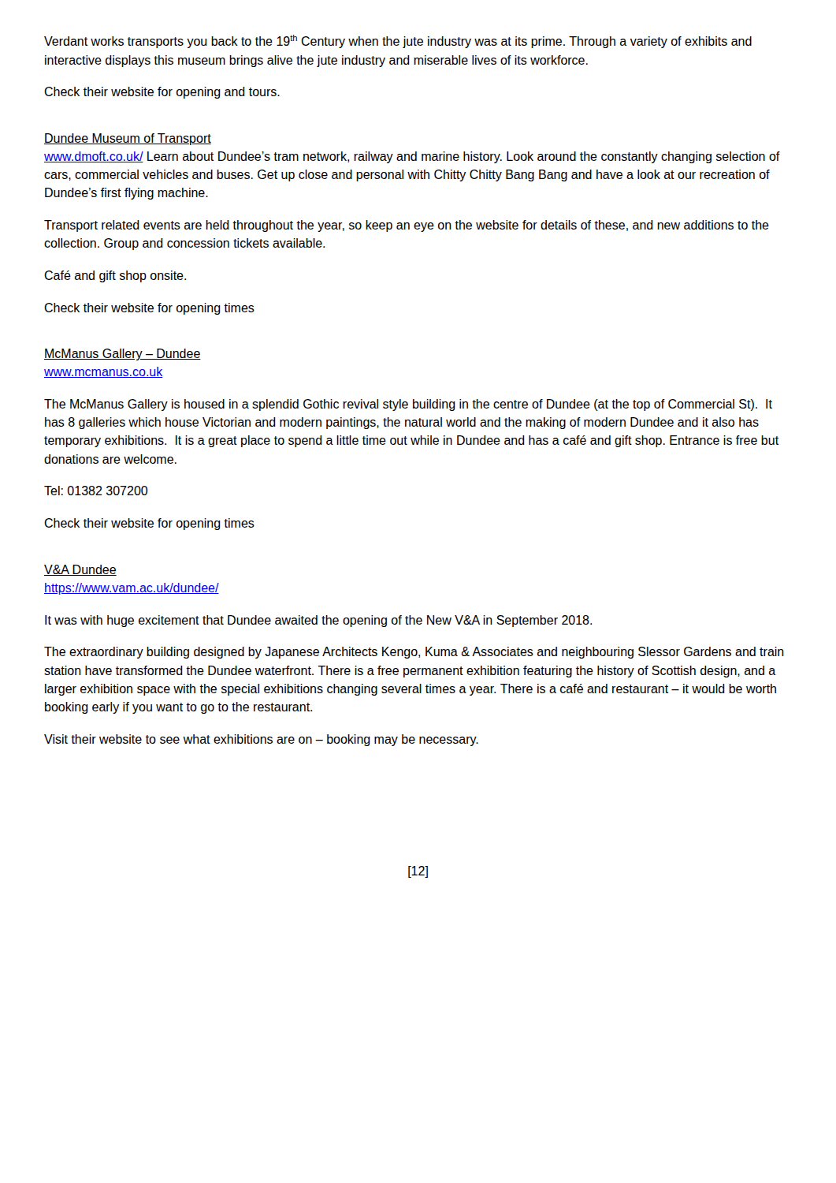Verdant works transports you back to the 19th Century when the jute industry was at its prime. Through a variety of exhibits and interactive displays this museum brings alive the jute industry and miserable lives of its workforce.
Check their website for opening and tours.
Dundee Museum of Transport
www.dmoft.co.uk/ Learn about Dundee’s tram network, railway and marine history. Look around the constantly changing selection of cars, commercial vehicles and buses. Get up close and personal with Chitty Chitty Bang Bang and have a look at our recreation of Dundee’s first flying machine.
Transport related events are held throughout the year, so keep an eye on the website for details of these, and new additions to the collection. Group and concession tickets available.
Café and gift shop onsite.
Check their website for opening times
McManus Gallery – Dundee
www.mcmanus.co.uk
The McManus Gallery is housed in a splendid Gothic revival style building in the centre of Dundee (at the top of Commercial St). It has 8 galleries which house Victorian and modern paintings, the natural world and the making of modern Dundee and it also has temporary exhibitions. It is a great place to spend a little time out while in Dundee and has a café and gift shop. Entrance is free but donations are welcome.
Tel: 01382 307200
Check their website for opening times
V&A Dundee
https://www.vam.ac.uk/dundee/
It was with huge excitement that Dundee awaited the opening of the New V&A in September 2018.
The extraordinary building designed by Japanese Architects Kengo, Kuma & Associates and neighbouring Slessor Gardens and train station have transformed the Dundee waterfront. There is a free permanent exhibition featuring the history of Scottish design, and a larger exhibition space with the special exhibitions changing several times a year. There is a café and restaurant – it would be worth booking early if you want to go to the restaurant.
Visit their website to see what exhibitions are on – booking may be necessary.
[12]